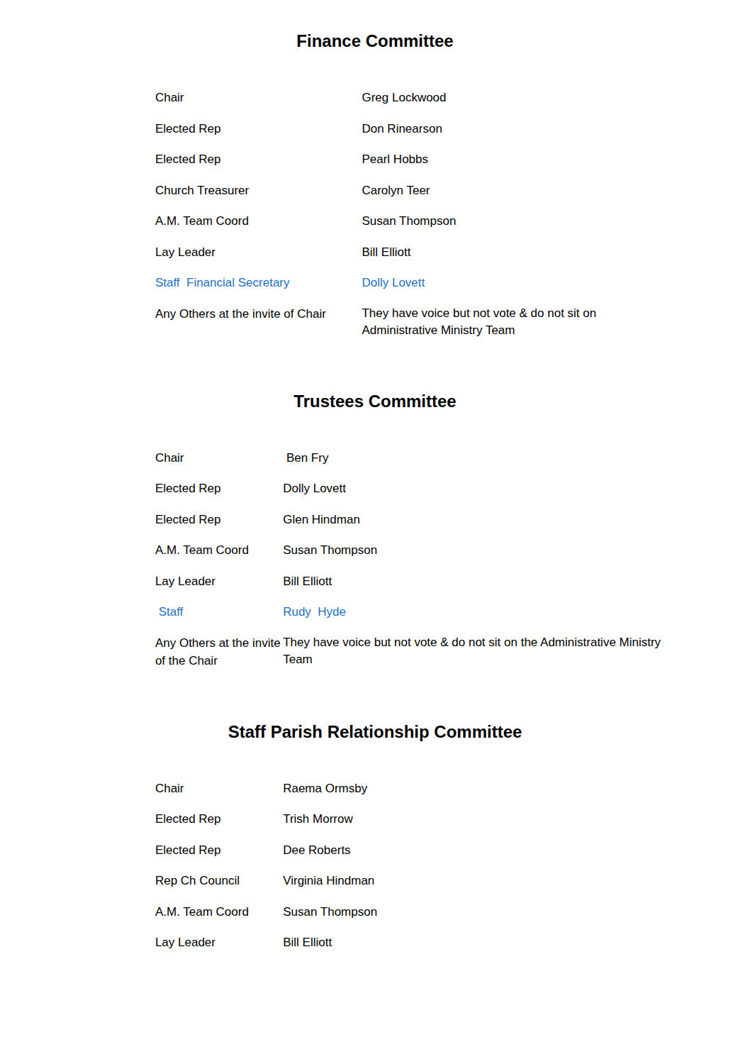Finance Committee
| Chair | Greg Lockwood |
| Elected Rep | Don Rinearson |
| Elected Rep | Pearl Hobbs |
| Church Treasurer | Carolyn Teer |
| A.M. Team Coord | Susan Thompson |
| Lay Leader | Bill Elliott |
| Staff Financial Secretary | Dolly Lovett |
| Any Others at the invite of Chair | They have voice but not vote & do not sit on Administrative Ministry Team |
Trustees Committee
| Chair | Ben Fry |
| Elected Rep | Dolly Lovett |
| Elected Rep | Glen Hindman |
| A.M. Team Coord | Susan Thompson |
| Lay Leader | Bill Elliott |
| Staff | Rudy Hyde |
| Any Others at the invite of the Chair | They have voice but not vote & do not sit on the Administrative Ministry Team |
Staff Parish Relationship Committee
| Chair | Raema Ormsby |
| Elected Rep | Trish Morrow |
| Elected Rep | Dee Roberts |
| Rep Ch Council | Virginia Hindman |
| A.M. Team Coord | Susan Thompson |
| Lay Leader | Bill Elliott |